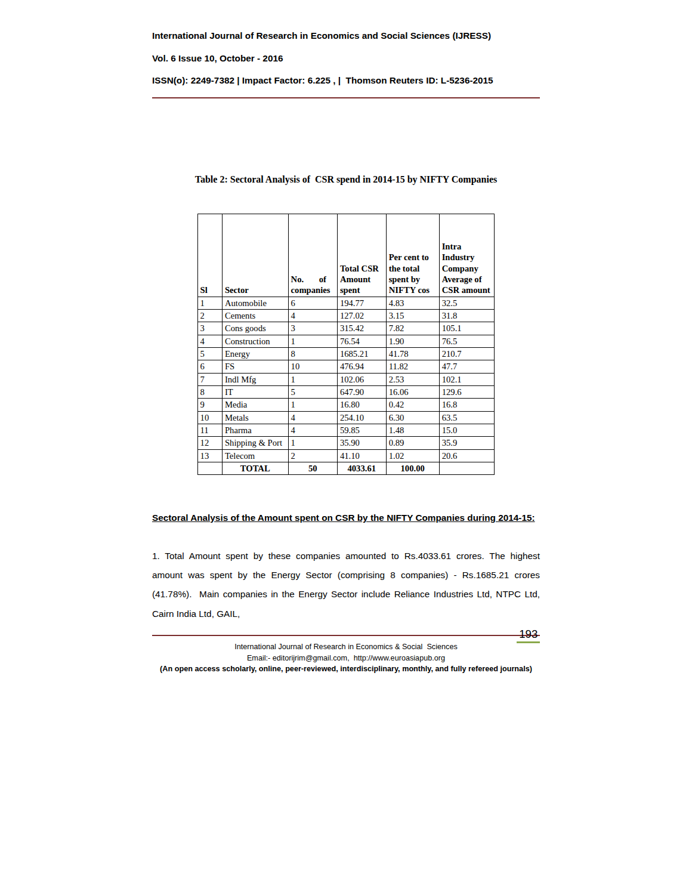International Journal of Research in Economics and Social Sciences (IJRESS)
Vol. 6 Issue 10, October - 2016
ISSN(o): 2249-7382 | Impact Factor: 6.225 , | Thomson Reuters ID: L-5236-2015
Table 2: Sectoral Analysis of CSR spend in 2014-15 by NIFTY Companies
| Sl | Sector | No. of companies | Total CSR Amount spent | Per cent to the total spent by NIFTY cos | Intra Industry Company Average of CSR amount |
| --- | --- | --- | --- | --- | --- |
| 1 | Automobile | 6 | 194.77 | 4.83 | 32.5 |
| 2 | Cements | 4 | 127.02 | 3.15 | 31.8 |
| 3 | Cons goods | 3 | 315.42 | 7.82 | 105.1 |
| 4 | Construction | 1 | 76.54 | 1.90 | 76.5 |
| 5 | Energy | 8 | 1685.21 | 41.78 | 210.7 |
| 6 | FS | 10 | 476.94 | 11.82 | 47.7 |
| 7 | Indl Mfg | 1 | 102.06 | 2.53 | 102.1 |
| 8 | IT | 5 | 647.90 | 16.06 | 129.6 |
| 9 | Media | 1 | 16.80 | 0.42 | 16.8 |
| 10 | Metals | 4 | 254.10 | 6.30 | 63.5 |
| 11 | Pharma | 4 | 59.85 | 1.48 | 15.0 |
| 12 | Shipping & Port | 1 | 35.90 | 0.89 | 35.9 |
| 13 | Telecom | 2 | 41.10 | 1.02 | 20.6 |
| | TOTAL | 50 | 4033.61 | 100.00 | |
Sectoral Analysis of the Amount spent on CSR by the NIFTY Companies during 2014-15:
1. Total Amount spent by these companies amounted to Rs.4033.61 crores. The highest amount was spent by the Energy Sector (comprising 8 companies) - Rs.1685.21 crores (41.78%). Main companies in the Energy Sector include Reliance Industries Ltd, NTPC Ltd, Cairn India Ltd, GAIL,
193
International Journal of Research in Economics & Social Sciences
Email:- editorijrim@gmail.com, http://www.euroasiapub.org
(An open access scholarly, online, peer-reviewed, interdisciplinary, monthly, and fully refereed journals)